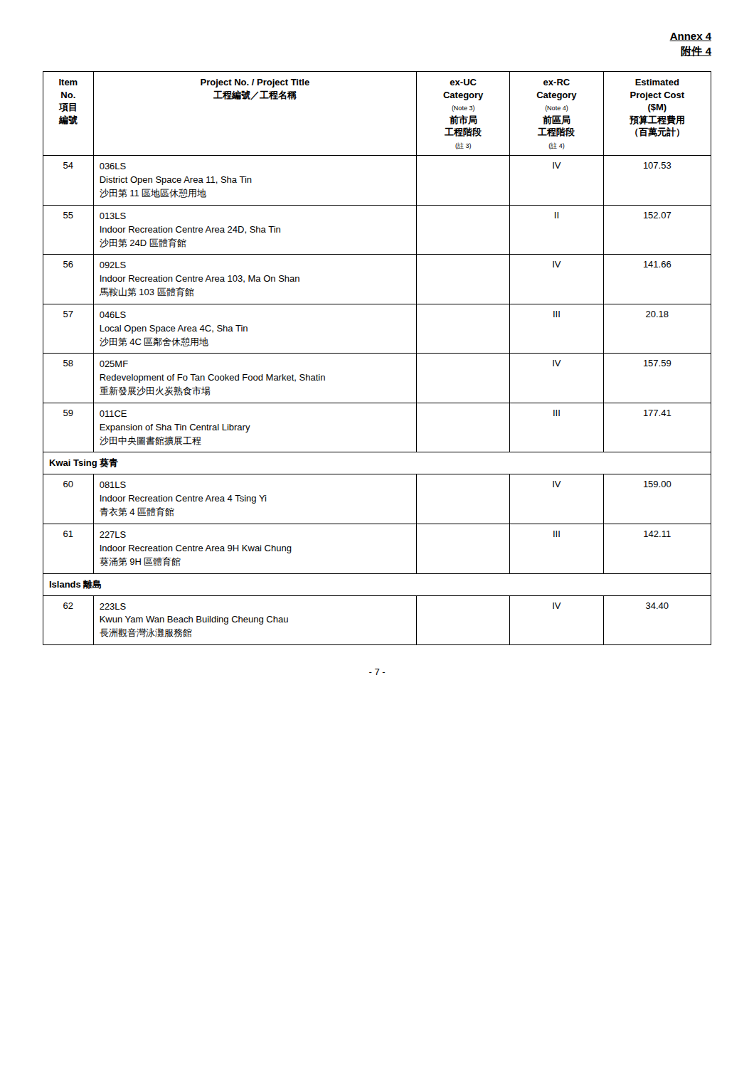Annex 4
附件 4
| Item No. 項目 編號 | Project No. / Project Title 工程編號／工程名稱 | ex-UC Category (Note 3) 前市局 工程階段 (註 3) | ex-RC Category (Note 4) 前區局 工程階段 (註 4) | Estimated Project Cost ($M) 預算工程費用 （百萬元計） |
| --- | --- | --- | --- | --- |
| 54 | 036LS District Open Space Area 11, Sha Tin 沙田第 11 區地區休憩用地 | | IV | 107.53 |
| 55 | 013LS Indoor Recreation Centre Area 24D, Sha Tin 沙田第 24D 區體育館 | | II | 152.07 |
| 56 | 092LS Indoor Recreation Centre Area 103, Ma On Shan 馬鞍山第 103 區體育館 | | IV | 141.66 |
| 57 | 046LS Local Open Space Area 4C, Sha Tin 沙田第 4C 區鄰舍休憩用地 | | III | 20.18 |
| 58 | 025MF Redevelopment of Fo Tan Cooked Food Market, Shatin 重新發展沙田火炭熟食市場 | | IV | 157.59 |
| 59 | 011CE Expansion of Sha Tin Central Library 沙田中央圖書館擴展工程 | | III | 177.41 |
| Kwai Tsing 葵青 |
| 60 | 081LS Indoor Recreation Centre Area 4 Tsing Yi 青衣第 4 區體育館 | | IV | 159.00 |
| 61 | 227LS Indoor Recreation Centre Area 9H Kwai Chung 葵涌第 9H 區體育館 | | III | 142.11 |
| Islands 離島 |
| 62 | 223LS Kwun Yam Wan Beach Building Cheung Chau 長洲觀音灣泳灘服務館 | | IV | 34.40 |
- 7 -